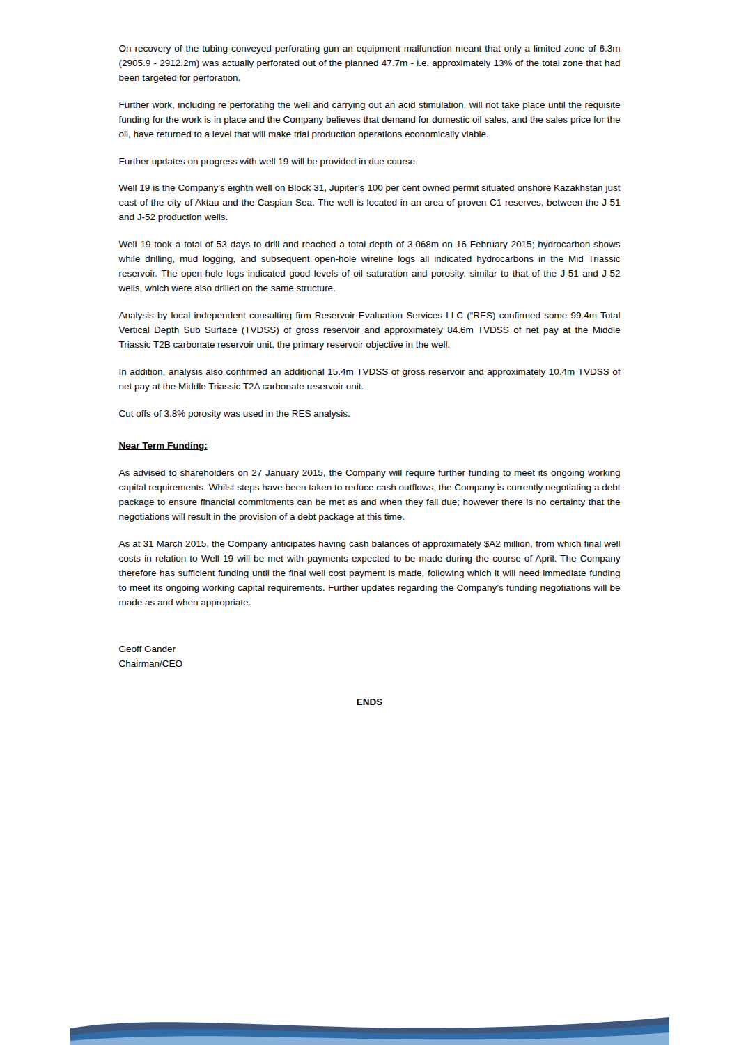On recovery of the tubing conveyed perforating gun an equipment malfunction meant that only a limited zone of 6.3m (2905.9 - 2912.2m) was actually perforated out of the planned 47.7m - i.e. approximately 13% of the total zone that had been targeted for perforation.
Further work, including re perforating the well and carrying out an acid stimulation, will not take place until the requisite funding for the work is in place and the Company believes that demand for domestic oil sales, and the sales price for the oil, have returned to a level that will make trial production operations economically viable.
Further updates on progress with well 19 will be provided in due course.
Well 19 is the Company’s eighth well on Block 31, Jupiter’s 100 per cent owned permit situated onshore Kazakhstan just east of the city of Aktau and the Caspian Sea. The well is located in an area of proven C1 reserves, between the J-51 and J-52 production wells.
Well 19 took a total of 53 days to drill and reached a total depth of 3,068m on 16 February 2015; hydrocarbon shows while drilling, mud logging, and subsequent open-hole wireline logs all indicated hydrocarbons in the Mid Triassic reservoir. The open-hole logs indicated good levels of oil saturation and porosity, similar to that of the J-51 and J-52 wells, which were also drilled on the same structure.
Analysis by local independent consulting firm Reservoir Evaluation Services LLC (“RES) confirmed some 99.4m Total Vertical Depth Sub Surface (TVDSS) of gross reservoir and approximately 84.6m TVDSS of net pay at the Middle Triassic T2B carbonate reservoir unit, the primary reservoir objective in the well.
In addition, analysis also confirmed an additional 15.4m TVDSS of gross reservoir and approximately 10.4m TVDSS of net pay at the Middle Triassic T2A carbonate reservoir unit.
Cut offs of 3.8% porosity was used in the RES analysis.
Near Term Funding:
As advised to shareholders on 27 January 2015, the Company will require further funding to meet its ongoing working capital requirements. Whilst steps have been taken to reduce cash outflows, the Company is currently negotiating a debt package to ensure financial commitments can be met as and when they fall due; however there is no certainty that the negotiations will result in the provision of a debt package at this time.
As at 31 March 2015, the Company anticipates having cash balances of approximately $A2 million, from which final well costs in relation to Well 19 will be met with payments expected to be made during the course of April. The Company therefore has sufficient funding until the final well cost payment is made, following which it will need immediate funding to meet its ongoing working capital requirements. Further updates regarding the Company’s funding negotiations will be made as and when appropriate.
Geoff Gander
Chairman/CEO
ENDS